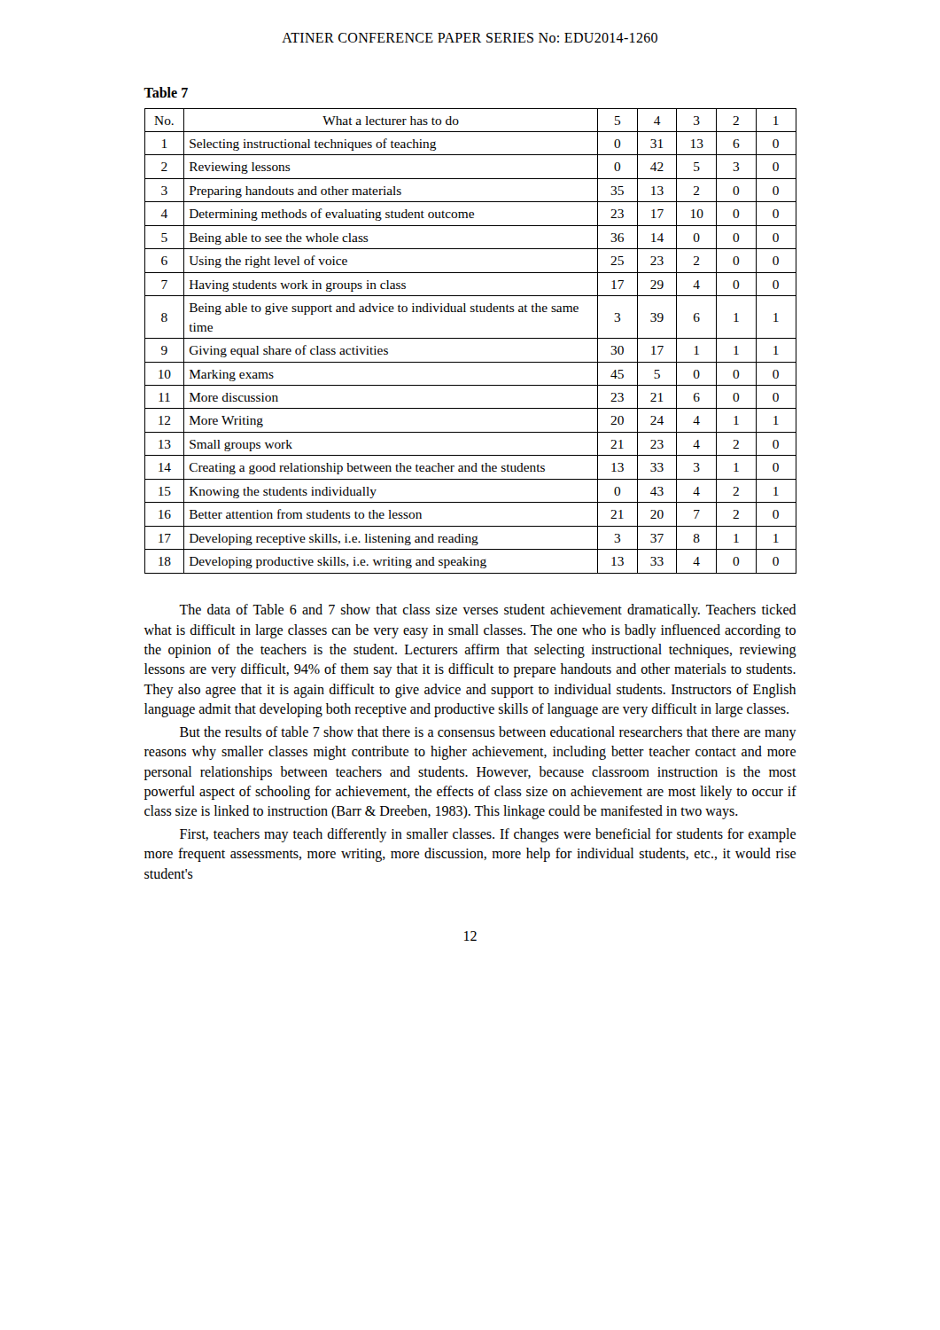ATINER CONFERENCE PAPER SERIES No: EDU2014-1260
Table 7
| No. | What a lecturer has to do | 5 | 4 | 3 | 2 | 1 |
| --- | --- | --- | --- | --- | --- | --- |
| 1 | Selecting instructional techniques of teaching | 0 | 31 | 13 | 6 | 0 |
| 2 | Reviewing lessons | 0 | 42 | 5 | 3 | 0 |
| 3 | Preparing handouts and other materials | 35 | 13 | 2 | 0 | 0 |
| 4 | Determining methods of evaluating student outcome | 23 | 17 | 10 | 0 | 0 |
| 5 | Being able to see the whole class | 36 | 14 | 0 | 0 | 0 |
| 6 | Using the right level of voice | 25 | 23 | 2 | 0 | 0 |
| 7 | Having students work in groups in class | 17 | 29 | 4 | 0 | 0 |
| 8 | Being able to give support and advice to individual students at the same time | 3 | 39 | 6 | 1 | 1 |
| 9 | Giving equal share of class activities | 30 | 17 | 1 | 1 | 1 |
| 10 | Marking exams | 45 | 5 | 0 | 0 | 0 |
| 11 | More discussion | 23 | 21 | 6 | 0 | 0 |
| 12 | More Writing | 20 | 24 | 4 | 1 | 1 |
| 13 | Small groups work | 21 | 23 | 4 | 2 | 0 |
| 14 | Creating a good relationship between the teacher and the students | 13 | 33 | 3 | 1 | 0 |
| 15 | Knowing the students individually | 0 | 43 | 4 | 2 | 1 |
| 16 | Better attention from students to the lesson | 21 | 20 | 7 | 2 | 0 |
| 17 | Developing receptive skills, i.e. listening and reading | 3 | 37 | 8 | 1 | 1 |
| 18 | Developing productive skills, i.e. writing and speaking | 13 | 33 | 4 | 0 | 0 |
The data of Table 6 and 7 show that class size verses student achievement dramatically. Teachers ticked what is difficult in large classes can be very easy in small classes. The one who is badly influenced according to the opinion of the teachers is the student. Lecturers affirm that selecting instructional techniques, reviewing lessons are very difficult, 94% of them say that it is difficult to prepare handouts and other materials to students. They also agree that it is again difficult to give advice and support to individual students. Instructors of English language admit that developing both receptive and productive skills of language are very difficult in large classes.
But the results of table 7 show that there is a consensus between educational researchers that there are many reasons why smaller classes might contribute to higher achievement, including better teacher contact and more personal relationships between teachers and students. However, because classroom instruction is the most powerful aspect of schooling for achievement, the effects of class size on achievement are most likely to occur if class size is linked to instruction (Barr & Dreeben, 1983). This linkage could be manifested in two ways.
First, teachers may teach differently in smaller classes. If changes were beneficial for students for example more frequent assessments, more writing, more discussion, more help for individual students, etc., it would rise student's
12